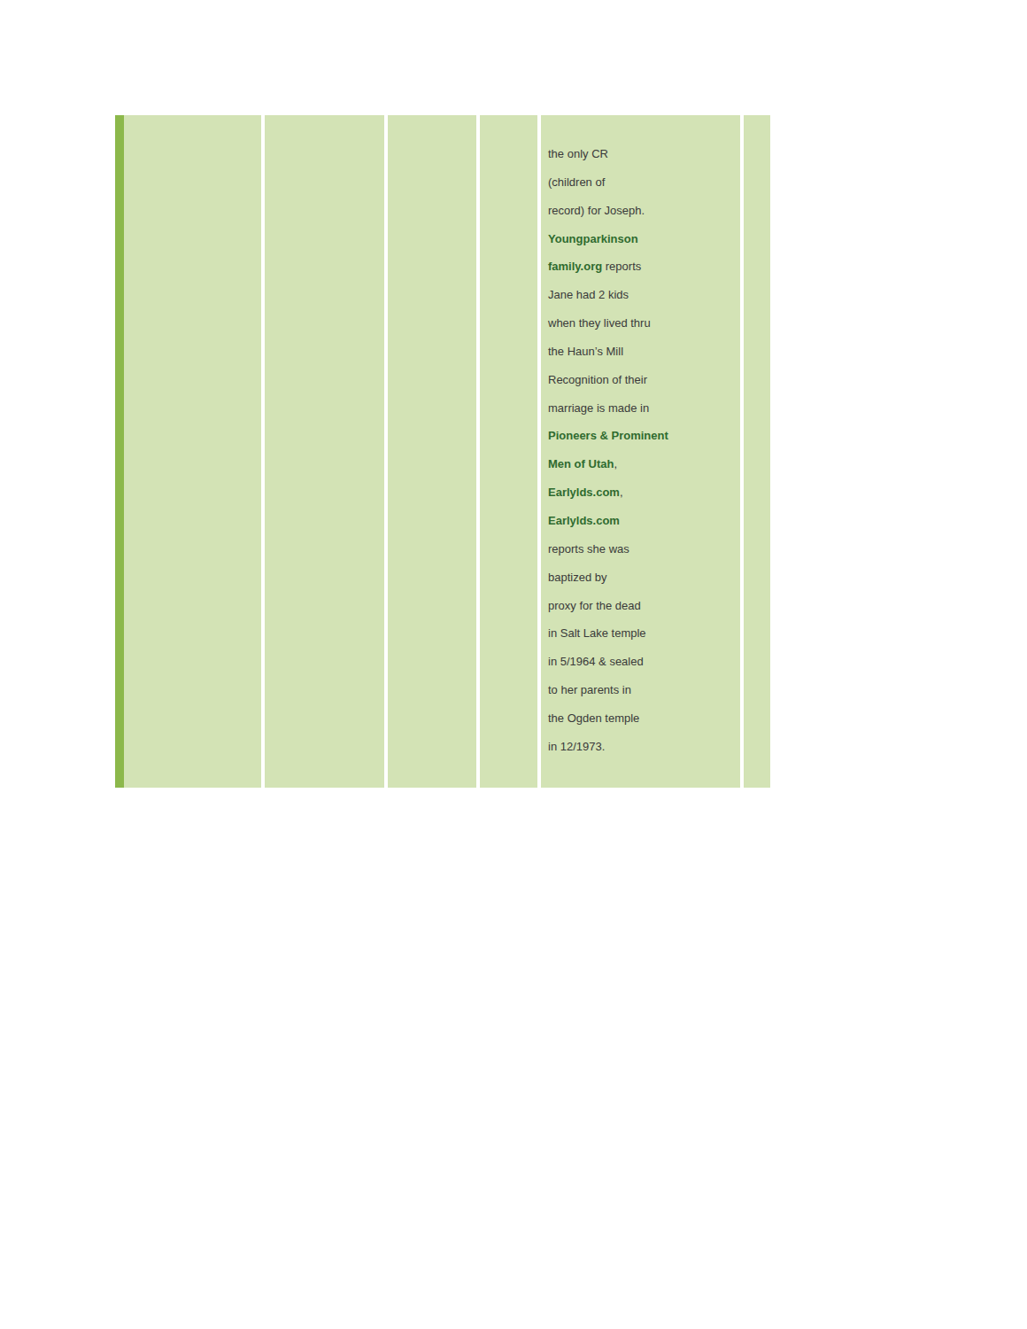| | | | | | | | | | the only CR (children of record) for Joseph. Youngparkinson family.org reports Jane had 2 kids when they lived thru the Haun’s Mill Recognition of their marriage is made in Pioneers & Prominent Men of Utah , Earlylds.com , Earlylds.com reports she was baptized by proxy for the dead in Salt Lake temple in 5/1964 & sealed to her parents in the Ogden temple in 12/1973. | | |